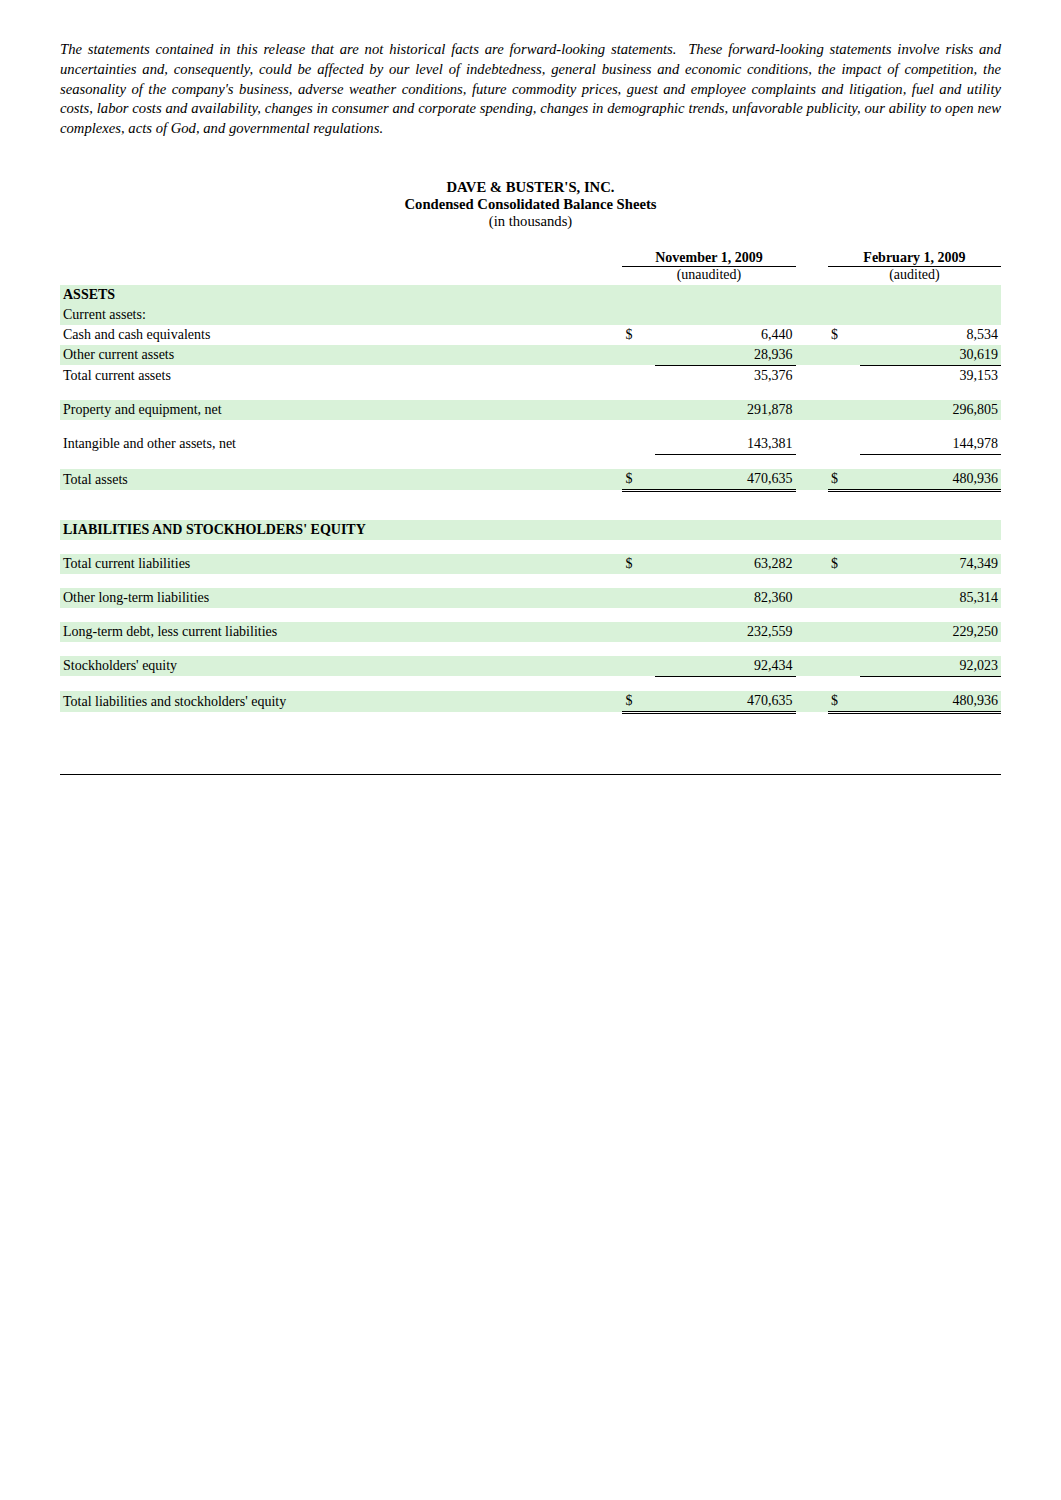The statements contained in this release that are not historical facts are forward-looking statements. These forward-looking statements involve risks and uncertainties and, consequently, could be affected by our level of indebtedness, general business and economic conditions, the impact of competition, the seasonality of the company's business, adverse weather conditions, future commodity prices, guest and employee complaints and litigation, fuel and utility costs, labor costs and availability, changes in consumer and corporate spending, changes in demographic trends, unfavorable publicity, our ability to open new complexes, acts of God, and governmental regulations.
DAVE & BUSTER'S, INC. Condensed Consolidated Balance Sheets (in thousands)
| | November 1, 2009 | | February 1, 2009 |
| | (unaudited) | | (audited) |
| ASSETS | | | | | |
| Current assets: | | | | | |
| Cash and cash equivalents | $ | 6,440 | | $ | 8,534 |
| Other current assets | | 28,936 | | | 30,619 |
| Total current assets | | 35,376 | | | 39,153 |
| Property and equipment, net | | 291,878 | | | 296,805 |
| Intangible and other assets, net | | 143,381 | | | 144,978 |
| Total assets | $ | 470,635 | | $ | 480,936 |
| LIABILITIES AND STOCKHOLDERS' EQUITY | | | | | |
| Total current liabilities | $ | 63,282 | | $ | 74,349 |
| Other long-term liabilities | | 82,360 | | | 85,314 |
| Long-term debt, less current liabilities | | 232,559 | | | 229,250 |
| Stockholders' equity | | 92,434 | | | 92,023 |
| Total liabilities and stockholders' equity | $ | 470,635 | | $ | 480,936 |